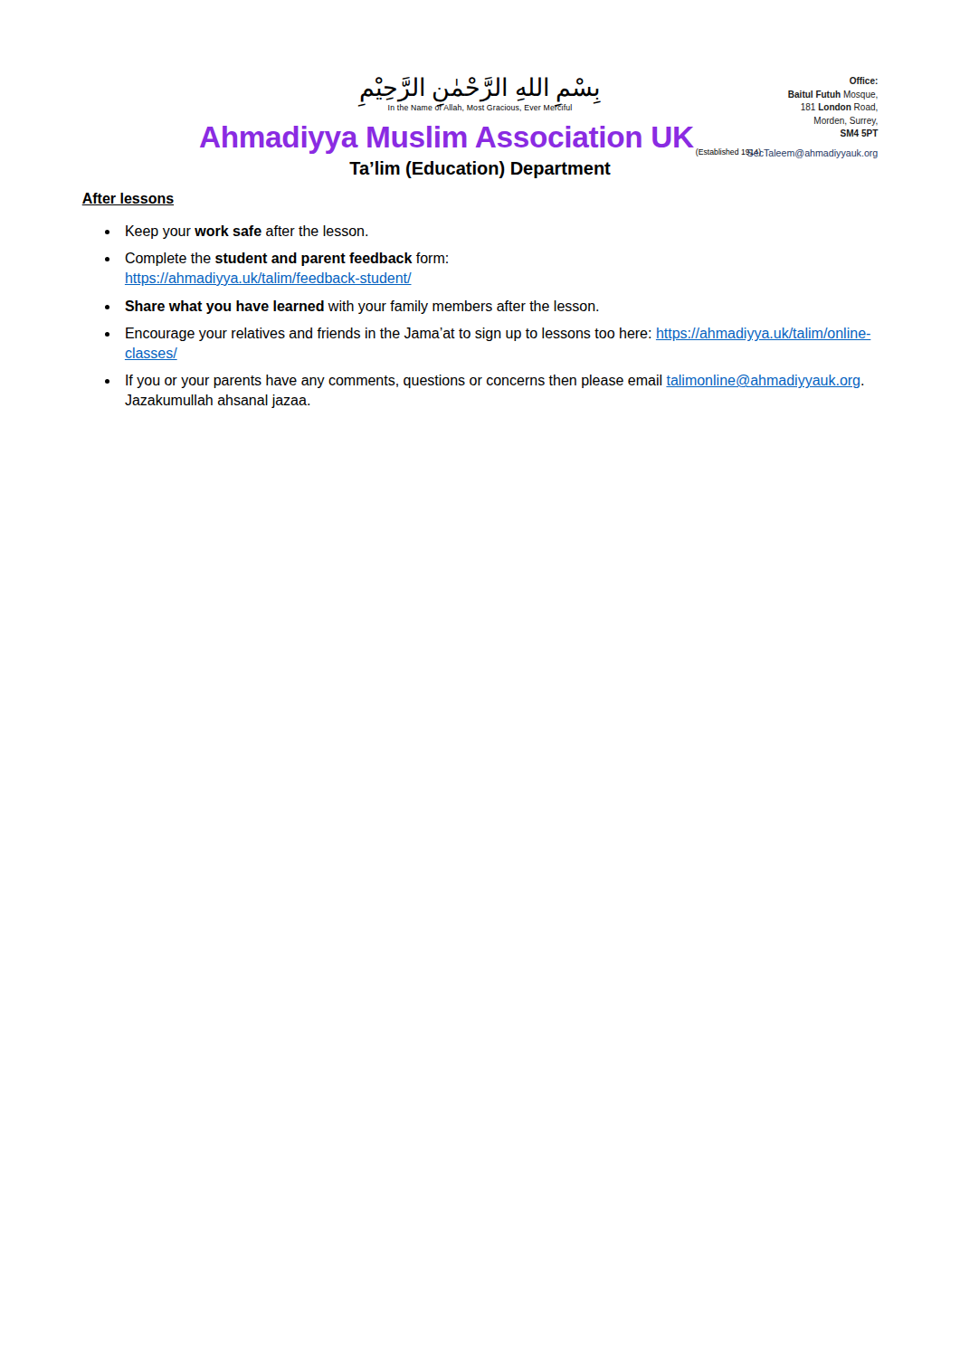Office:
Baitul Futuh Mosque,
181 London Road,
Morden, Surrey,
SM4 5PT
SecTaleem@ahmadiyyauk.org
بِسْمِ اللهِ الرَّحْمٰنِ الرَّحِيْمِ In the Name of Allah, Most Gracious, Ever Merciful
Ahmadiyya Muslim Association UK(Established 1914)
Ta’lim (Education) Department
After lessons
Keep your work safe after the lesson.
Complete the student and parent feedback form:
https://ahmadiyya.uk/talim/feedback-student/
Share what you have learned with your family members after the lesson.
Encourage your relatives and friends in the Jama’at to sign up to lessons too here: https://ahmadiyya.uk/talim/online-classes/
If you or your parents have any comments, questions or concerns then please email talimonline@ahmadiyyauk.org. Jazakumullah ahsanal jazaa.